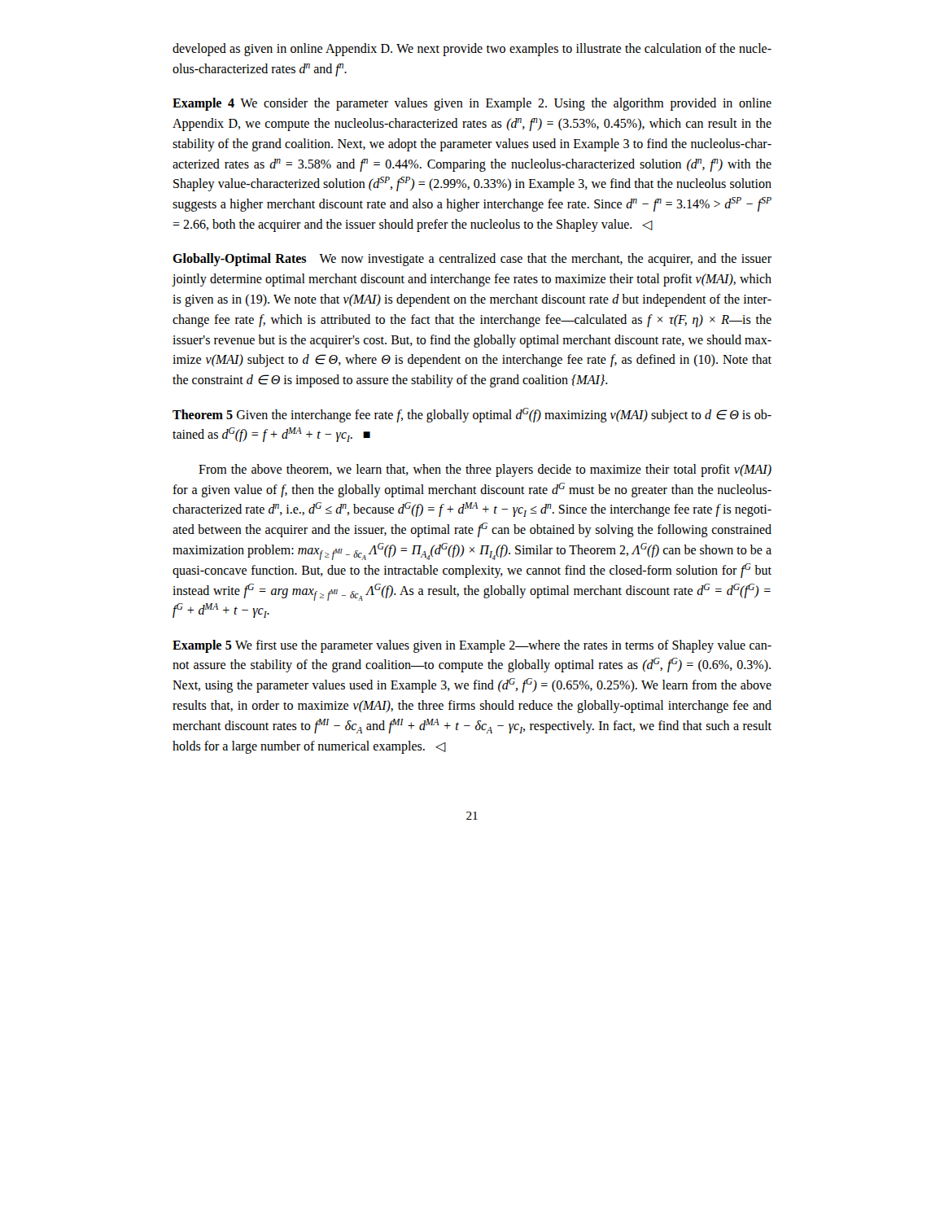developed as given in online Appendix D. We next provide two examples to illustrate the calculation of the nucleolus-characterized rates dn and fn.
Example 4 We consider the parameter values given in Example 2. Using the algorithm provided in online Appendix D, we compute the nucleolus-characterized rates as (dn, fn) = (3.53%, 0.45%), which can result in the stability of the grand coalition. Next, we adopt the parameter values used in Example 3 to find the nucleolus-characterized rates as dn = 3.58% and fn = 0.44%. Comparing the nucleolus-characterized solution (dn, fn) with the Shapley value-characterized solution (dSP, fSP) = (2.99%, 0.33%) in Example 3, we find that the nucleolus solution suggests a higher merchant discount rate and also a higher interchange fee rate. Since dn − fn = 3.14% > dSP − fSP = 2.66, both the acquirer and the issuer should prefer the nucleolus to the Shapley value. ◁
Globally-Optimal Rates We now investigate a centralized case that the merchant, the acquirer, and the issuer jointly determine optimal merchant discount and interchange fee rates to maximize their total profit v(MAI), which is given as in (19). We note that v(MAI) is dependent on the merchant discount rate d but independent of the interchange fee rate f, which is attributed to the fact that the interchange fee—calculated as f × τ(F, η) × R—is the issuer's revenue but is the acquirer's cost. But, to find the globally optimal merchant discount rate, we should maximize v(MAI) subject to d ∈ Θ, where Θ is dependent on the interchange fee rate f, as defined in (10). Note that the constraint d ∈ Θ is imposed to assure the stability of the grand coalition {MAI}.
Theorem 5 Given the interchange fee rate f, the globally optimal dG(f) maximizing v(MAI) subject to d ∈ Θ is obtained as dG(f) = f + dMA + t − γcI. ■
From the above theorem, we learn that, when the three players decide to maximize their total profit v(MAI) for a given value of f, then the globally optimal merchant discount rate dG must be no greater than the nucleolus-characterized rate dn, i.e., dG ≤ dn, because dG(f) = f + dMA + t − γcI ≤ dn. Since the interchange fee rate f is negotiated between the acquirer and the issuer, the optimal rate fG can be obtained by solving the following constrained maximization problem: maxf ≥ fMI − δcA ΛG(f) = ΠA4(dG(f)) × ΠI4(f). Similar to Theorem 2, ΛG(f) can be shown to be a quasi-concave function. But, due to the intractable complexity, we cannot find the closed-form solution for fG but instead write fG = arg maxf ≥ fMI − δcA ΛG(f). As a result, the globally optimal merchant discount rate dG = dG(fG) = fG + dMA + t − γcI.
Example 5 We first use the parameter values given in Example 2—where the rates in terms of Shapley value cannot assure the stability of the grand coalition—to compute the globally optimal rates as (dG, fG) = (0.6%, 0.3%). Next, using the parameter values used in Example 3, we find (dG, fG) = (0.65%, 0.25%). We learn from the above results that, in order to maximize v(MAI), the three firms should reduce the globally-optimal interchange fee and merchant discount rates to fMI − δcA and fMI + dMA + t − δcA − γcI, respectively. In fact, we find that such a result holds for a large number of numerical examples. ◁
21